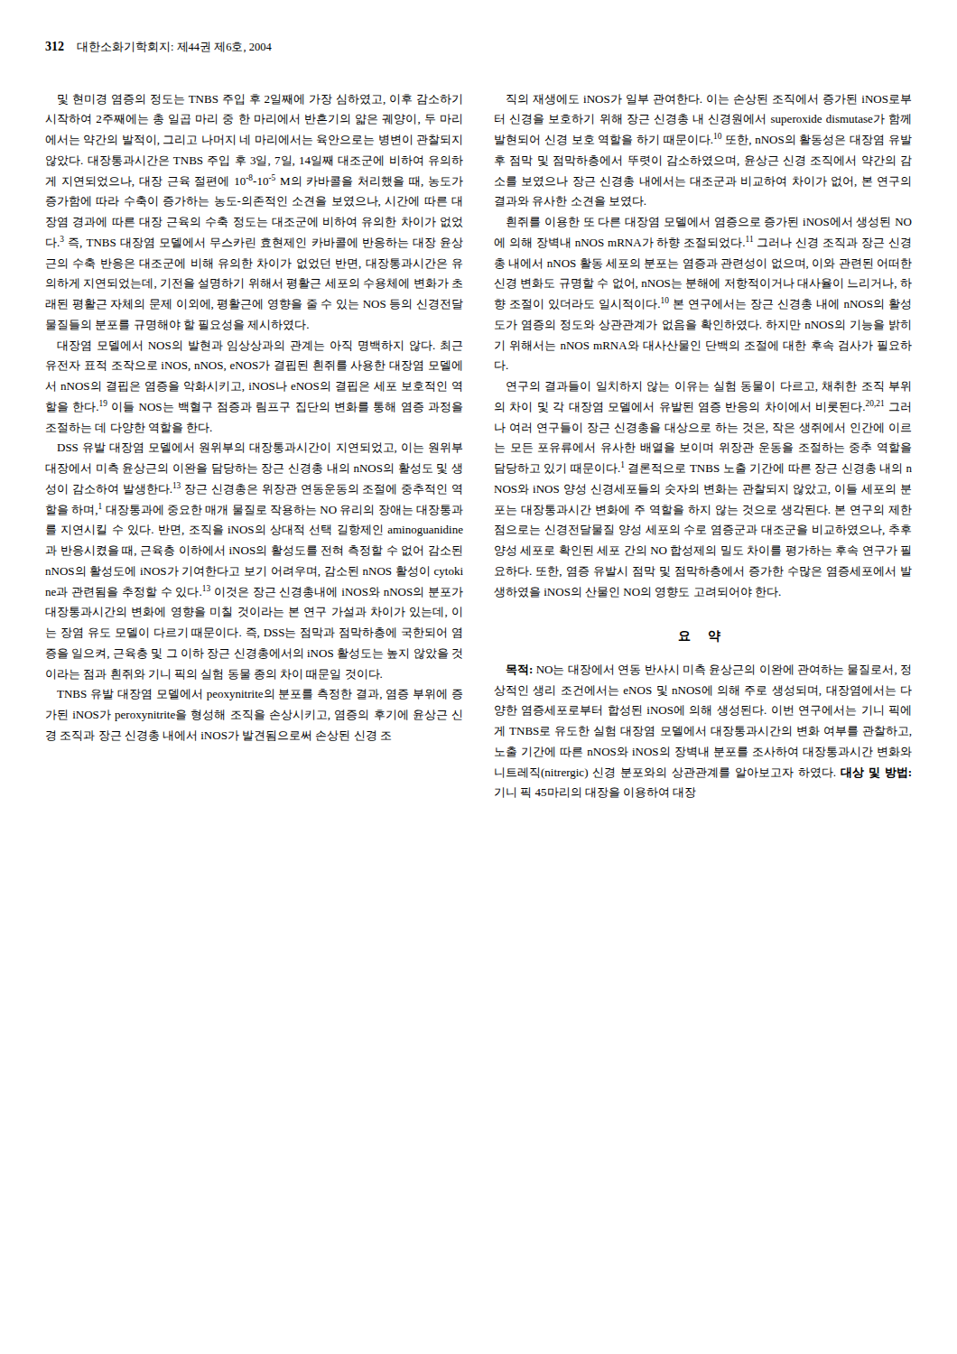312 대한소화기학회지: 제44권 제6호, 2004
및 현미경 염증의 정도는 TNBS 주입 후 2일째에 가장 심하였고, 이후 감소하기 시작하여 2주째에는 총 일곱 마리 중 한 마리에서 반흔기의 얇은 궤양이, 두 마리에서는 약간의 발적이, 그리고 나머지 네 마리에서는 육안으로는 병변이 관찰되지 않았다. 대장통과시간은 TNBS 주입 후 3일, 7일, 14일째 대조군에 비하여 유의하게 지연되었으나, 대장 근육 절편에 10-8-10-5 M의 카바콜을 처리했을 때, 농도가 증가함에 따라 수축이 증가하는 농도-의존적인 소견을 보였으나, 시간에 따른 대장염 경과에 따른 대장 근육의 수축 정도는 대조군에 비하여 유의한 차이가 없었다.3 즉, TNBS 대장염 모델에서 무스카린 효현제인 카바콜에 반응하는 대장 윤상근의 수축 반응은 대조군에 비해 유의한 차이가 없었던 반면, 대장통과시간은 유의하게 지연되었는데, 기전을 설명하기 위해서 평활근 세포의 수용체에 변화가 초래된 평활근 자체의 문제 이외에, 평활근에 영향을 줄 수 있는 NOS 등의 신경전달물질들의 분포를 규명해야 할 필요성을 제시하였다.
대장염 모델에서 NOS의 발현과 임상상과의 관계는 아직 명백하지 않다. 최근 유전자 표적 조작으로 iNOS, nNOS, eNOS가 결핍된 흰쥐를 사용한 대장염 모델에서 nNOS의 결핍은 염증을 악화시키고, iNOS나 eNOS의 결핍은 세포 보호적인 역할을 한다.19 이들 NOS는 백혈구 점증과 림프구 집단의 변화를 통해 염증 과정을 조절하는 데 다양한 역할을 한다.
DSS 유발 대장염 모델에서 원위부의 대장통과시간이 지연되었고, 이는 원위부 대장에서 미측 윤상근의 이완을 담당하는 장근 신경총 내의 nNOS의 활성도 및 생성이 감소하여 발생한다.13 장근 신경총은 위장관 연동운동의 조절에 중추적인 역할을 하며,1 대장통과에 중요한 매개 물질로 작용하는 NO 유리의 장애는 대장통과를 지연시킬 수 있다. 반면, 조직을 iNOS의 상대적 선택 길항제인 aminoguanidine과 반응시켰을 때, 근육층 이하에서 iNOS의 활성도를 전혀 측정할 수 없어 감소된 nNOS의 활성도에 iNOS가 기여한다고 보기 어려우며, 감소된 nNOS 활성이 cytokine과 관련됨을 추정할 수 있다.13 이것은 장근 신경총내에 iNOS와 nNOS의 분포가 대장통과시간의 변화에 영향을 미칠 것이라는 본 연구 가설과 차이가 있는데, 이는 장염 유도 모델이 다르기 때문이다. 즉, DSS는 점막과 점막하층에 국한되어 염증을 일으켜, 근육층 및 그 이하 장근 신경총에서의 iNOS 활성도는 높지 않았을 것이라는 점과 흰쥐와 기니 픽의 실험 동물 종의 차이 때문일 것이다.
TNBS 유발 대장염 모델에서 peoxynitrite의 분포를 측정한 결과, 염증 부위에 증가된 iNOS가 peroxynitrite을 형성해 조직을 손상시키고, 염증의 후기에 윤상근 신경 조직과 장근 신경총 내에서 iNOS가 발견됨으로써 손상된 신경 조
직의 재생에도 iNOS가 일부 관여한다. 이는 손상된 조직에서 증가된 iNOS로부터 신경을 보호하기 위해 장근 신경총 내 신경원에서 superoxide dismutase가 함께 발현되어 신경 보호 역할을 하기 때문이다.10 또한, nNOS의 활동성은 대장염 유발 후 점막 및 점막하층에서 뚜렷이 감소하였으며, 윤상근 신경 조직에서 약간의 감소를 보였으나 장근 신경총 내에서는 대조군과 비교하여 차이가 없어, 본 연구의 결과와 유사한 소견을 보였다.
흰쥐를 이용한 또 다른 대장염 모델에서 염증으로 증가된 iNOS에서 생성된 NO에 의해 장벽내 nNOS mRNA가 하향 조절되었다.11 그러나 신경 조직과 장근 신경총 내에서 nNOS 활동 세포의 분포는 염증과 관련성이 없으며, 이와 관련된 어떠한 신경 변화도 규명할 수 없어, nNOS는 분해에 저항적이거나 대사율이 느리거나, 하향 조절이 있더라도 일시적이다.10 본 연구에서는 장근 신경총 내에 nNOS의 활성도가 염증의 정도와 상관관계가 없음을 확인하였다. 하지만 nNOS의 기능을 밝히기 위해서는 nNOS mRNA와 대사산물인 단백의 조절에 대한 후속 검사가 필요하다.
연구의 결과들이 일치하지 않는 이유는 실험 동물이 다르고, 채취한 조직 부위의 차이 및 각 대장염 모델에서 유발된 염증 반응의 차이에서 비롯된다.20,21 그러나 여러 연구들이 장근 신경총을 대상으로 하는 것은, 작은 생쥐에서 인간에 이르는 모든 포유류에서 유사한 배열을 보이며 위장관 운동을 조절하는 중추 역할을 담당하고 있기 때문이다.1 결론적으로 TNBS 노출 기간에 따른 장근 신경총 내의 nNOS와 iNOS 양성 신경세포들의 숫자의 변화는 관찰되지 않았고, 이들 세포의 분포는 대장통과시간 변화에 주 역할을 하지 않는 것으로 생각된다. 본 연구의 제한점으로는 신경전달물질 양성 세포의 수로 염증군과 대조군을 비교하였으나, 추후 양성 세포로 확인된 세포 간의 NO 합성제의 밀도 차이를 평가하는 후속 연구가 필요하다. 또한, 염증 유발시 점막 및 점막하층에서 증가한 수많은 염증세포에서 발생하였을 iNOS의 산물인 NO의 영향도 고려되어야 한다.
요 약
목적: NO는 대장에서 연동 반사시 미측 윤상근의 이완에 관여하는 물질로서, 정상적인 생리 조건에서는 eNOS 및 nNOS에 의해 주로 생성되며, 대장염에서는 다양한 염증세포로부터 합성된 iNOS에 의해 생성된다. 이번 연구에서는 기니 픽에게 TNBS로 유도한 실험 대장염 모델에서 대장통과시간의 변화 여부를 관찰하고, 노출 기간에 따른 nNOS와 iNOS의 장벽내 분포를 조사하여 대장통과시간 변화와 니트레직(nitrergic) 신경 분포와의 상관관계를 알아보고자 하였다. 대상 및 방법: 기니 픽 45마리의 대장을 이용하여 대장